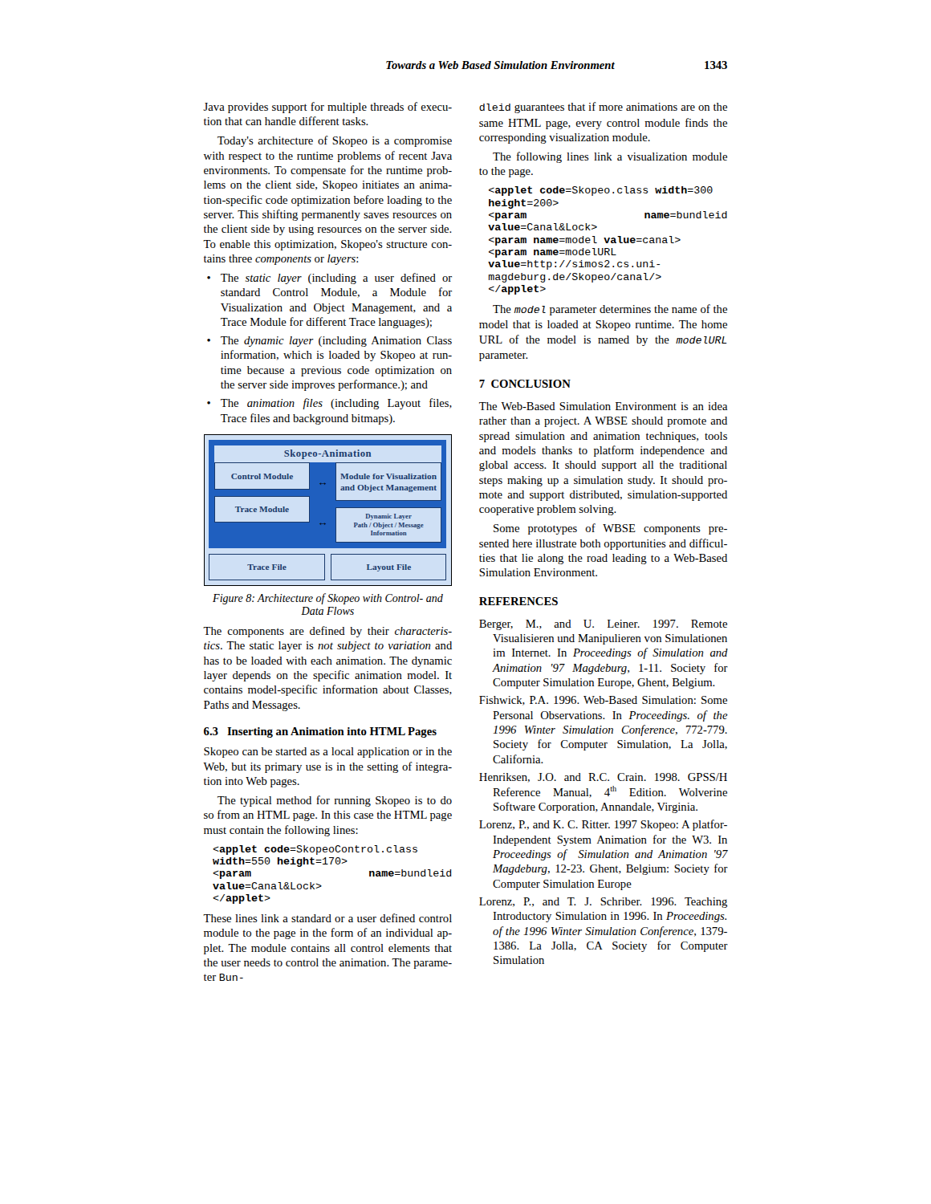Towards a Web Based Simulation Environment
1343
Java provides support for multiple threads of execution that can handle different tasks.
Today's architecture of Skopeo is a compromise with respect to the runtime problems of recent Java environments. To compensate for the runtime problems on the client side, Skopeo initiates an animation-specific code optimization before loading to the server. This shifting permanently saves resources on the client side by using resources on the server side. To enable this optimization, Skopeo's structure contains three components or layers:
The static layer (including a user defined or standard Control Module, a Module for Visualization and Object Management, and a Trace Module for different Trace languages);
The dynamic layer (including Animation Class information, which is loaded by Skopeo at runtime because a previous code optimization on the server side improves performance.); and
The animation files (including Layout files, Trace files and background bitmaps).
Skopeo-Animation
Control Module
Trace Module
↔ ↔
Module for Visualization and Object Management
Dynamic Layer
Path / Object / Message
Information
Trace File
Layout File
Figure 8: Architecture of Skopeo with Control- and Data Flows
The components are defined by their characteristics. The static layer is not subject to variation and has to be loaded with each animation. The dynamic layer depends on the specific animation model. It contains model-specific information about Classes, Paths and Messages.
6.3 Inserting an Animation into HTML Pages
Skopeo can be started as a local application or in the Web, but its primary use is in the setting of integration into Web pages.
The typical method for running Skopeo is to do so from an HTML page. In this case the HTML page must contain the following lines:
<applet code=SkopeoControl.class
width=550 height=170>
<param name=bundleid value=Canal&Lock>
</applet>
These lines link a standard or a user defined control module to the page in the form of an individual applet. The module contains all control elements that the user needs to control the animation. The parameter Bun-
dleid guarantees that if more animations are on the same HTML page, every control module finds the corresponding visualization module.
The following lines link a visualization module to the page.
<applet code=Skopeo.class width=300
height=200>
<param name=bundleid value=Canal&Lock>
<param name=model value=canal>
<param name=modelURL
value=http://simos2.cs.uni-
magdeburg.de/Skopeo/canal/>
</applet>
The model parameter determines the name of the model that is loaded at Skopeo runtime. The home URL of the model is named by the modelURL parameter.
7 CONCLUSION
The Web-Based Simulation Environment is an idea rather than a project. A WBSE should promote and spread simulation and animation techniques, tools and models thanks to platform independence and global access. It should support all the traditional steps making up a simulation study. It should promote and support distributed, simulation-supported cooperative problem solving.
Some prototypes of WBSE components presented here illustrate both opportunities and difficulties that lie along the road leading to a Web-Based Simulation Environment.
REFERENCES
Berger, M., and U. Leiner. 1997. Remote Visualisieren und Manipulieren von Simulationen im Internet. In Proceedings of Simulation and Animation '97 Magdeburg, 1-11. Society for Computer Simulation Europe, Ghent, Belgium.
Fishwick, P.A. 1996. Web-Based Simulation: Some Personal Observations. In Proceedings. of the 1996 Winter Simulation Conference, 772-779. Society for Computer Simulation, La Jolla, California.
Henriksen, J.O. and R.C. Crain. 1998. GPSS/H Reference Manual, 4th Edition. Wolverine Software Corporation, Annandale, Virginia.
Lorenz, P., and K. C. Ritter. 1997 Skopeo: A platfor-Independent System Animation for the W3. In Proceedings of Simulation and Animation '97 Magdeburg, 12-23. Ghent, Belgium: Society for Computer Simulation Europe
Lorenz, P., and T. J. Schriber. 1996. Teaching Introductory Simulation in 1996. In Proceedings. of the 1996 Winter Simulation Conference, 1379-1386. La Jolla, CA Society for Computer Simulation